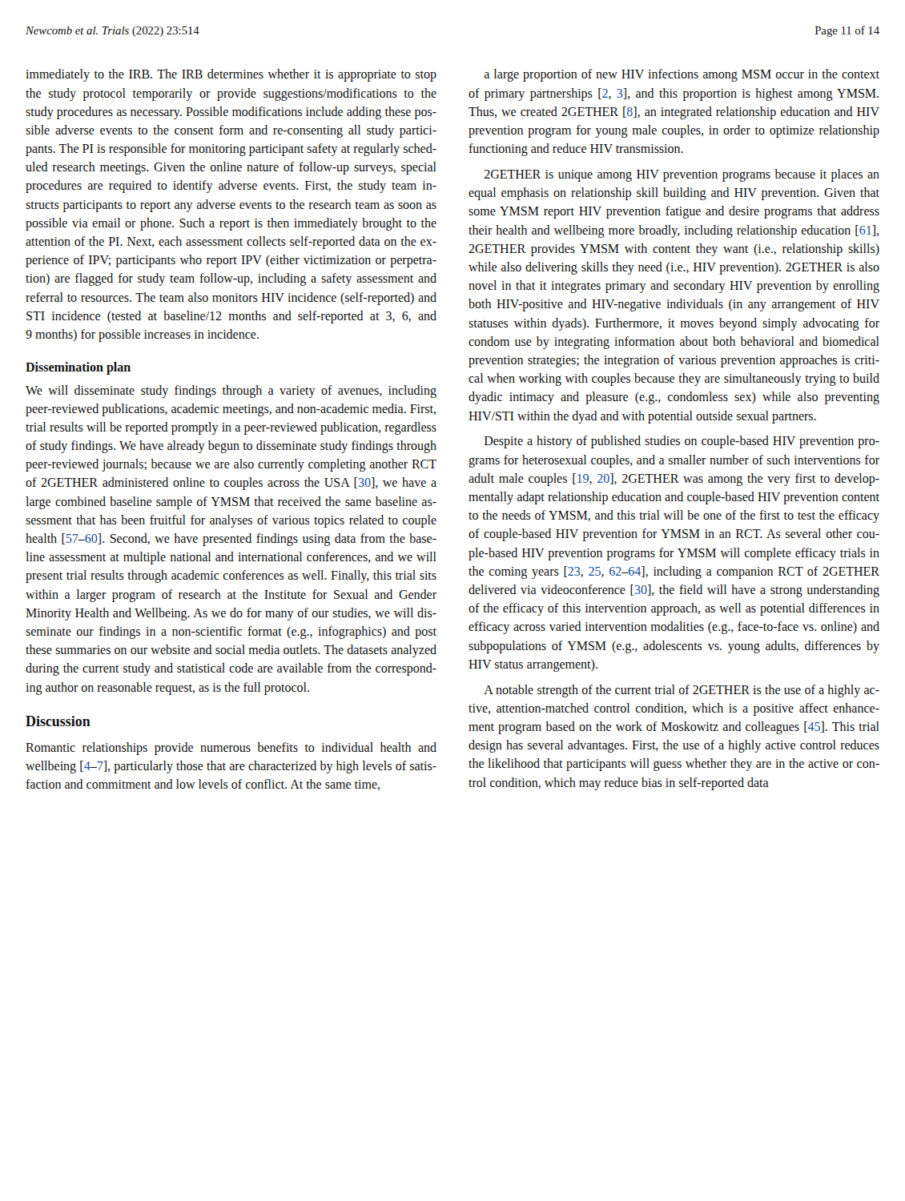Newcomb et al. Trials (2022) 23:514
Page 11 of 14
immediately to the IRB. The IRB determines whether it is appropriate to stop the study protocol temporarily or provide suggestions/modifications to the study procedures as necessary. Possible modifications include adding these possible adverse events to the consent form and re-consenting all study participants. The PI is responsible for monitoring participant safety at regularly scheduled research meetings. Given the online nature of follow-up surveys, special procedures are required to identify adverse events. First, the study team instructs participants to report any adverse events to the research team as soon as possible via email or phone. Such a report is then immediately brought to the attention of the PI. Next, each assessment collects self-reported data on the experience of IPV; participants who report IPV (either victimization or perpetration) are flagged for study team follow-up, including a safety assessment and referral to resources. The team also monitors HIV incidence (self-reported) and STI incidence (tested at baseline/12 months and self-reported at 3, 6, and 9 months) for possible increases in incidence.
Dissemination plan
We will disseminate study findings through a variety of avenues, including peer-reviewed publications, academic meetings, and non-academic media. First, trial results will be reported promptly in a peer-reviewed publication, regardless of study findings. We have already begun to disseminate study findings through peer-reviewed journals; because we are also currently completing another RCT of 2GETHER administered online to couples across the USA [30], we have a large combined baseline sample of YMSM that received the same baseline assessment that has been fruitful for analyses of various topics related to couple health [57–60]. Second, we have presented findings using data from the baseline assessment at multiple national and international conferences, and we will present trial results through academic conferences as well. Finally, this trial sits within a larger program of research at the Institute for Sexual and Gender Minority Health and Wellbeing. As we do for many of our studies, we will disseminate our findings in a non-scientific format (e.g., infographics) and post these summaries on our website and social media outlets. The datasets analyzed during the current study and statistical code are available from the corresponding author on reasonable request, as is the full protocol.
Discussion
Romantic relationships provide numerous benefits to individual health and wellbeing [4–7], particularly those that are characterized by high levels of satisfaction and commitment and low levels of conflict. At the same time,
a large proportion of new HIV infections among MSM occur in the context of primary partnerships [2, 3], and this proportion is highest among YMSM. Thus, we created 2GETHER [8], an integrated relationship education and HIV prevention program for young male couples, in order to optimize relationship functioning and reduce HIV transmission.
2GETHER is unique among HIV prevention programs because it places an equal emphasis on relationship skill building and HIV prevention. Given that some YMSM report HIV prevention fatigue and desire programs that address their health and wellbeing more broadly, including relationship education [61], 2GETHER provides YMSM with content they want (i.e., relationship skills) while also delivering skills they need (i.e., HIV prevention). 2GETHER is also novel in that it integrates primary and secondary HIV prevention by enrolling both HIV-positive and HIV-negative individuals (in any arrangement of HIV statuses within dyads). Furthermore, it moves beyond simply advocating for condom use by integrating information about both behavioral and biomedical prevention strategies; the integration of various prevention approaches is critical when working with couples because they are simultaneously trying to build dyadic intimacy and pleasure (e.g., condomless sex) while also preventing HIV/STI within the dyad and with potential outside sexual partners.
Despite a history of published studies on couple-based HIV prevention programs for heterosexual couples, and a smaller number of such interventions for adult male couples [19, 20], 2GETHER was among the very first to developmentally adapt relationship education and couple-based HIV prevention content to the needs of YMSM, and this trial will be one of the first to test the efficacy of couple-based HIV prevention for YMSM in an RCT. As several other couple-based HIV prevention programs for YMSM will complete efficacy trials in the coming years [23, 25, 62–64], including a companion RCT of 2GETHER delivered via videoconference [30], the field will have a strong understanding of the efficacy of this intervention approach, as well as potential differences in efficacy across varied intervention modalities (e.g., face-to-face vs. online) and subpopulations of YMSM (e.g., adolescents vs. young adults, differences by HIV status arrangement).
A notable strength of the current trial of 2GETHER is the use of a highly active, attention-matched control condition, which is a positive affect enhancement program based on the work of Moskowitz and colleagues [45]. This trial design has several advantages. First, the use of a highly active control reduces the likelihood that participants will guess whether they are in the active or control condition, which may reduce bias in self-reported data